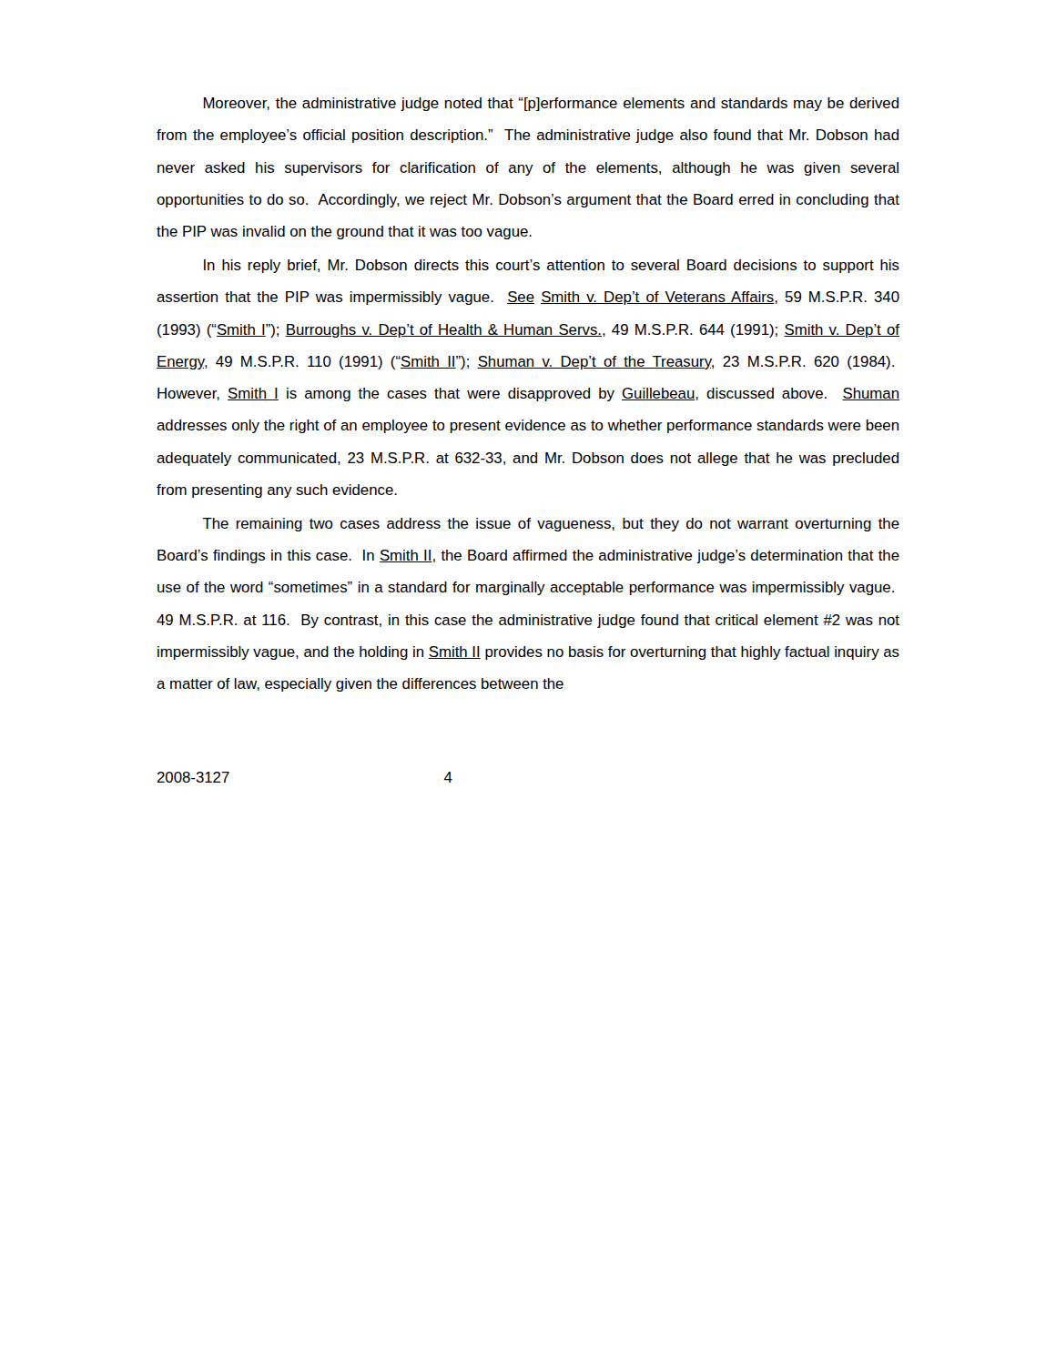Moreover, the administrative judge noted that “[p]erformance elements and standards may be derived from the employee’s official position description.” The administrative judge also found that Mr. Dobson had never asked his supervisors for clarification of any of the elements, although he was given several opportunities to do so. Accordingly, we reject Mr. Dobson’s argument that the Board erred in concluding that the PIP was invalid on the ground that it was too vague.
In his reply brief, Mr. Dobson directs this court’s attention to several Board decisions to support his assertion that the PIP was impermissibly vague. See Smith v. Dep’t of Veterans Affairs, 59 M.S.P.R. 340 (1993) (“Smith I”); Burroughs v. Dep’t of Health & Human Servs., 49 M.S.P.R. 644 (1991); Smith v. Dep’t of Energy, 49 M.S.P.R. 110 (1991) (“Smith II”); Shuman v. Dep’t of the Treasury, 23 M.S.P.R. 620 (1984). However, Smith I is among the cases that were disapproved by Guillebeau, discussed above. Shuman addresses only the right of an employee to present evidence as to whether performance standards were been adequately communicated, 23 M.S.P.R. at 632-33, and Mr. Dobson does not allege that he was precluded from presenting any such evidence.
The remaining two cases address the issue of vagueness, but they do not warrant overturning the Board’s findings in this case. In Smith II, the Board affirmed the administrative judge’s determination that the use of the word “sometimes” in a standard for marginally acceptable performance was impermissibly vague. 49 M.S.P.R. at 116. By contrast, in this case the administrative judge found that critical element #2 was not impermissibly vague, and the holding in Smith II provides no basis for overturning that highly factual inquiry as a matter of law, especially given the differences between the
2008-3127 4